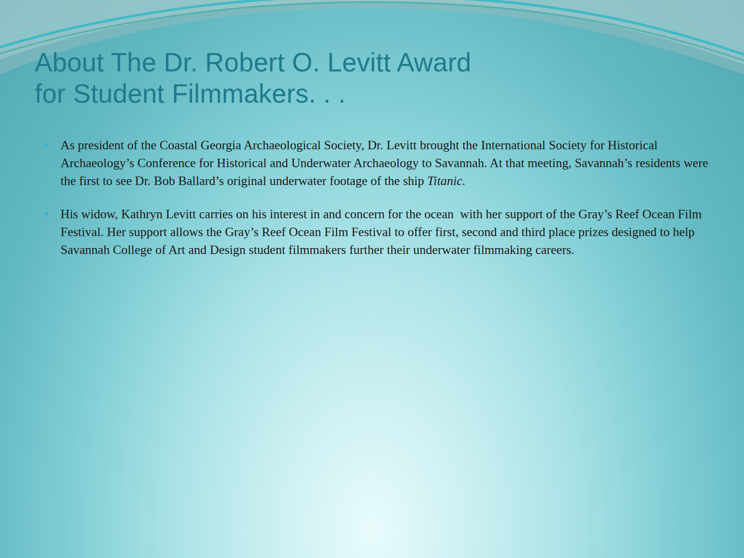About The Dr. Robert O. Levitt Award
for Student Filmmakers. . .
As president of the Coastal Georgia Archaeological Society, Dr. Levitt brought the International Society for Historical Archaeology’s Conference for Historical and Underwater Archaeology to Savannah. At that meeting, Savannah’s residents were the first to see Dr. Bob Ballard’s original underwater footage of the ship Titanic.
His widow, Kathryn Levitt carries on his interest in and concern for the ocean with her support of the Gray’s Reef Ocean Film Festival. Her support allows the Gray’s Reef Ocean Film Festival to offer first, second and third place prizes designed to help Savannah College of Art and Design student filmmakers further their underwater filmmaking careers.